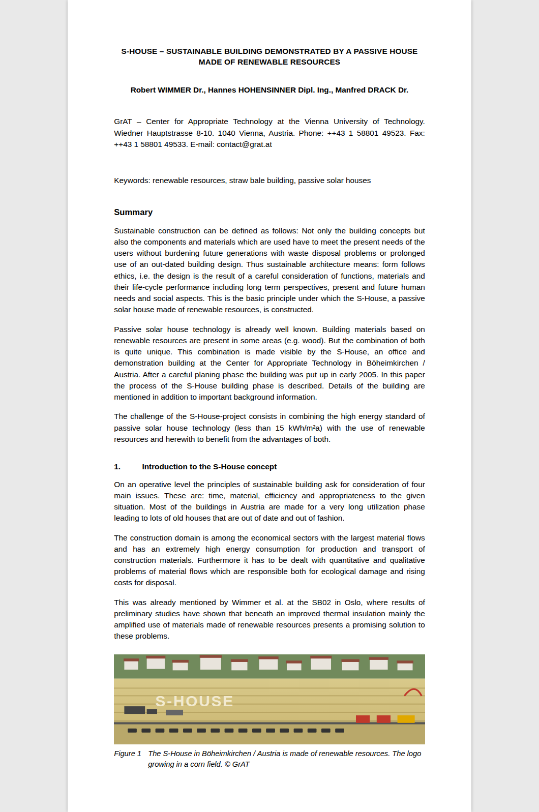S-House – Sustainable Building Demonstrated by a Passive House Made of Renewable Resources
Robert WIMMER Dr., Hannes HOHENSINNER Dipl. Ing., Manfred DRACK Dr.
GrAT – Center for Appropriate Technology at the Vienna University of Technology. Wiedner Hauptstrasse 8-10. 1040 Vienna, Austria. Phone: ++43 1 58801 49523. Fax: ++43 1 58801 49533. E-mail: contact@grat.at
Keywords: renewable resources, straw bale building, passive solar houses
Summary
Sustainable construction can be defined as follows: Not only the building concepts but also the components and materials which are used have to meet the present needs of the users without burdening future generations with waste disposal problems or prolonged use of an out-dated building design. Thus sustainable architecture means: form follows ethics, i.e. the design is the result of a careful consideration of functions, materials and their life-cycle performance including long term perspectives, present and future human needs and social aspects. This is the basic principle under which the S-House, a passive solar house made of renewable resources, is constructed.
Passive solar house technology is already well known. Building materials based on renewable resources are present in some areas (e.g. wood). But the combination of both is quite unique. This combination is made visible by the S-House, an office and demonstration building at the Center for Appropriate Technology in Böheimkirchen / Austria. After a careful planing phase the building was put up in early 2005. In this paper the process of the S-House building phase is described. Details of the building are mentioned in addition to important background information.
The challenge of the S-House-project consists in combining the high energy standard of passive solar house technology (less than 15 kWh/m²a) with the use of renewable resources and herewith to benefit from the advantages of both.
1. Introduction to the S-House concept
On an operative level the principles of sustainable building ask for consideration of four main issues. These are: time, material, efficiency and appropriateness to the given situation. Most of the buildings in Austria are made for a very long utilization phase leading to lots of old houses that are out of date and out of fashion.
The construction domain is among the economical sectors with the largest material flows and has an extremely high energy consumption for production and transport of construction materials. Furthermore it has to be dealt with quantitative and qualitative problems of material flows which are responsible both for ecological damage and rising costs for disposal.
This was already mentioned by Wimmer et al. at the SB02 in Oslo, where results of preliminary studies have shown that beneath an improved thermal insulation mainly the amplified use of materials made of renewable resources presents a promising solution to these problems.
Figure 1 The S-House in Böheimkirchen / Austria is made of renewable resources. The logo growing in a corn field. © GrAT